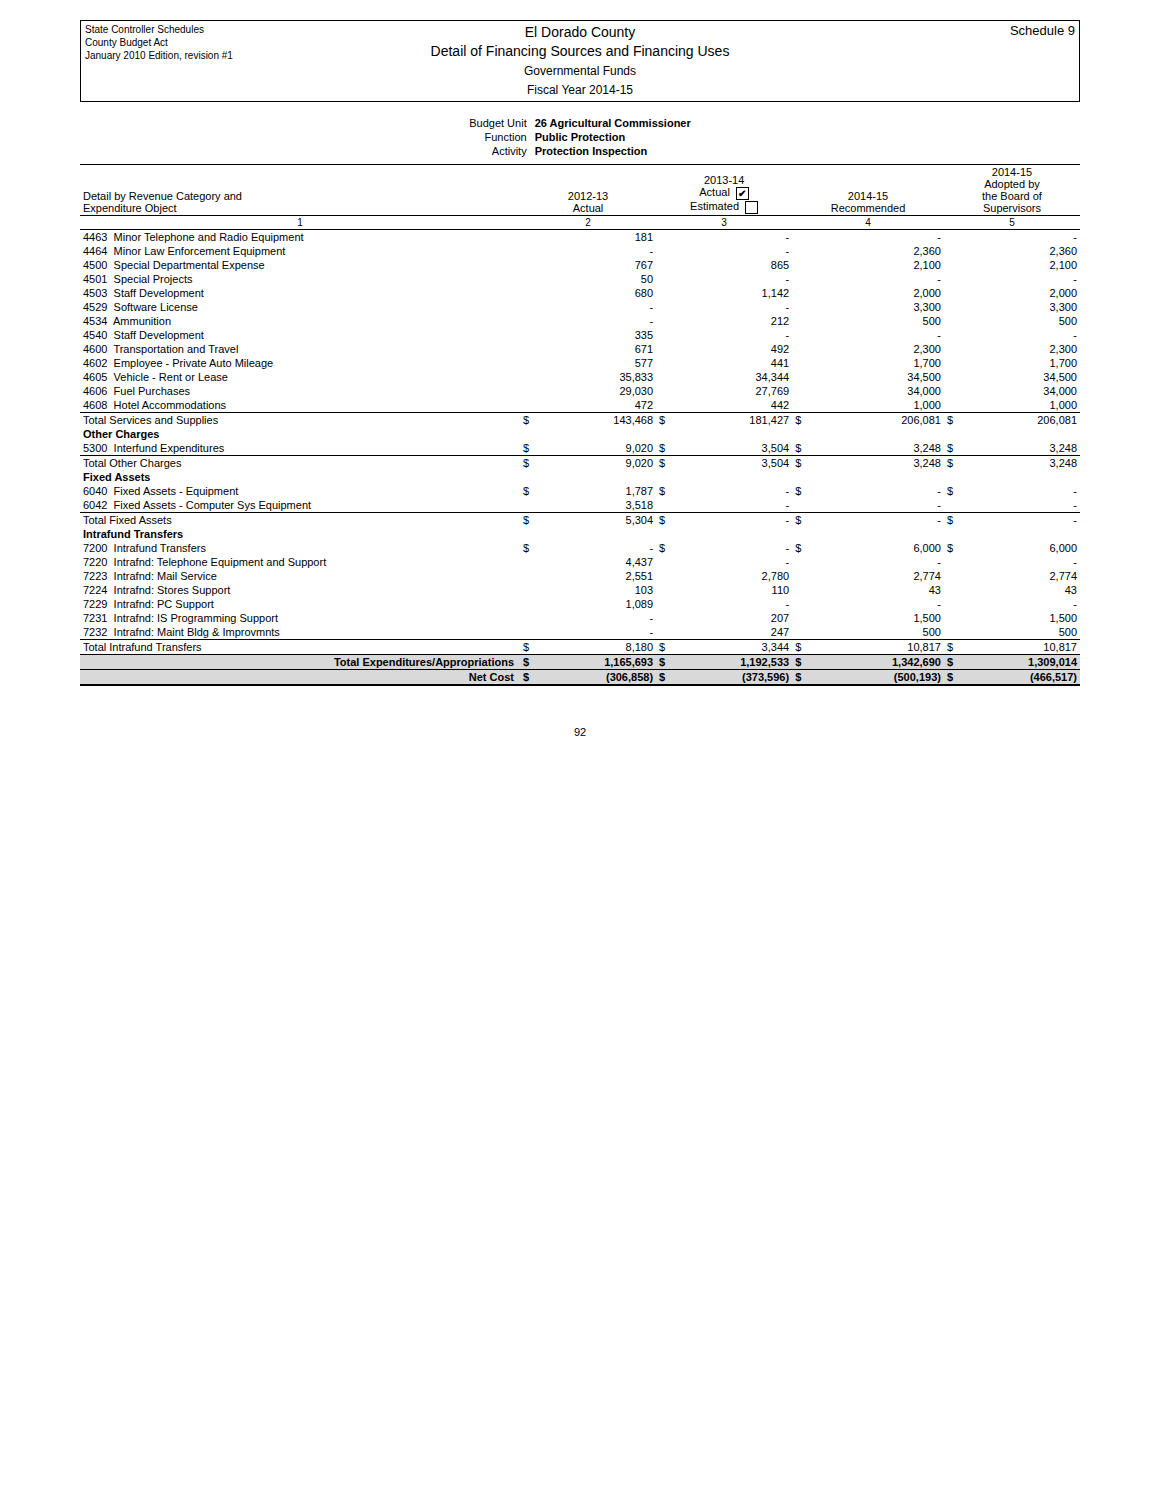| State Controller Schedules County Budget Act January 2010 Edition, revision #1 | El Dorado County Detail of Financing Sources and Financing Uses Governmental Funds Fiscal Year 2014-15 | Schedule 9 |
| Budget Unit | 26 Agricultural Commissioner |
| Function | Public Protection |
| Activity | Protection Inspection |
| Detail by Revenue Category and Expenditure Object | 2012-13 Actual | 2013-14 Actual ✔ Estimated | 2014-15 Recommended | 2014-15 Adopted by the Board of Supervisors |
| 1 | 2 | 3 | 4 | 5 |
| 4463 Minor Telephone and Radio Equipment | | 181 | | - | | - | | - |
| 4464 Minor Law Enforcement Equipment | | - | | - | | 2,360 | | 2,360 |
| 4500 Special Departmental Expense | | 767 | | 865 | | 2,100 | | 2,100 |
| 4501 Special Projects | | 50 | | - | | - | | - |
| 4503 Staff Development | | 680 | | 1,142 | | 2,000 | | 2,000 |
| 4529 Software License | | - | | - | | 3,300 | | 3,300 |
| 4534 Ammunition | | - | | 212 | | 500 | | 500 |
| 4540 Staff Development | | 335 | | - | | - | | - |
| 4600 Transportation and Travel | | 671 | | 492 | | 2,300 | | 2,300 |
| 4602 Employee - Private Auto Mileage | | 577 | | 441 | | 1,700 | | 1,700 |
| 4605 Vehicle - Rent or Lease | | 35,833 | | 34,344 | | 34,500 | | 34,500 |
| 4606 Fuel Purchases | | 29,030 | | 27,769 | | 34,000 | | 34,000 |
| 4608 Hotel Accommodations | | 472 | | 442 | | 1,000 | | 1,000 |
| Total Services and Supplies | $ | 143,468 | $ | 181,427 | $ | 206,081 | $ | 206,081 |
| Other Charges | |
| 5300 Interfund Expenditures | $ | 9,020 | $ | 3,504 | $ | 3,248 | $ | 3,248 |
| Total Other Charges | $ | 9,020 | $ | 3,504 | $ | 3,248 | $ | 3,248 |
| Fixed Assets | |
| 6040 Fixed Assets - Equipment | $ | 1,787 | $ | - | $ | - | $ | - |
| 6042 Fixed Assets - Computer Sys Equipment | | 3,518 | | - | | - | | - |
| Total Fixed Assets | $ | 5,304 | $ | - | $ | - | $ | - |
| Intrafund Transfers | |
| 7200 Intrafund Transfers | $ | - | $ | - | $ | 6,000 | $ | 6,000 |
| 7220 Intrafnd: Telephone Equipment and Support | | 4,437 | | - | | - | | - |
| 7223 Intrafnd: Mail Service | | 2,551 | | 2,780 | | 2,774 | | 2,774 |
| 7224 Intrafnd: Stores Support | | 103 | | 110 | | 43 | | 43 |
| 7229 Intrafnd: PC Support | | 1,089 | | - | | - | | - |
| 7231 Intrafnd: IS Programming Support | | - | | 207 | | 1,500 | | 1,500 |
| 7232 Intrafnd: Maint Bldg & Improvmnts | | - | | 247 | | 500 | | 500 |
| Total Intrafund Transfers | $ | 8,180 | $ | 3,344 | $ | 10,817 | $ | 10,817 |
| Total Expenditures/Appropriations | $ | 1,165,693 | $ | 1,192,533 | $ | 1,342,690 | $ | 1,309,014 |
| Net Cost | $ | (306,858) | $ | (373,596) | $ | (500,193) | $ | (466,517) |
92